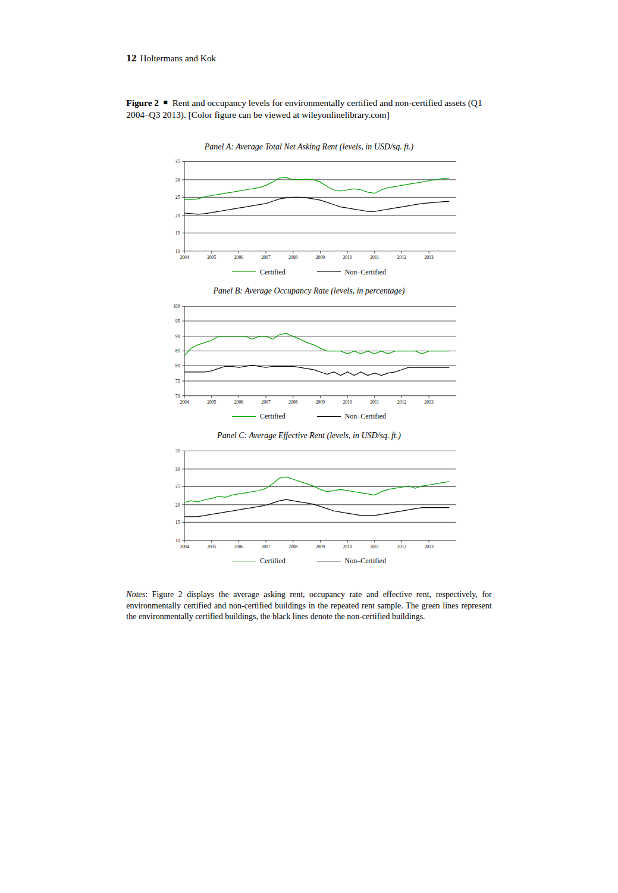12 Holtermans and Kok
Figure 2 ■ Rent and occupancy levels for environmentally certified and non-certified assets (Q1 2004–Q3 2013). [Color figure can be viewed at wileyonlinelibrary.com]
Panel A: Average Total Net Asking Rent (levels, in USD/sq. ft.)
10 15 20 25 30 35 2004 2005 2006 2007 2008 2009 2010 2011 2012 2013
Certified Non–Certified
Panel B: Average Occupancy Rate (levels, in percentage)
70 75 80 85 90 95 100 2004 2005 2006 2007 2008 2009 2010 2011 2012 2013
Certified Non–Certified
Panel C: Average Effective Rent (levels, in USD/sq. ft.)
10 15 20 25 30 35 2004 2005 2006 2007 2008 2009 2010 2011 2012 2013
Certified Non–Certified
Notes: Figure 2 displays the average asking rent, occupancy rate and effective rent, respectively, for environmentally certified and non-certified buildings in the repeated rent sample. The green lines represent the environmentally certified buildings, the black lines denote the non-certified buildings.